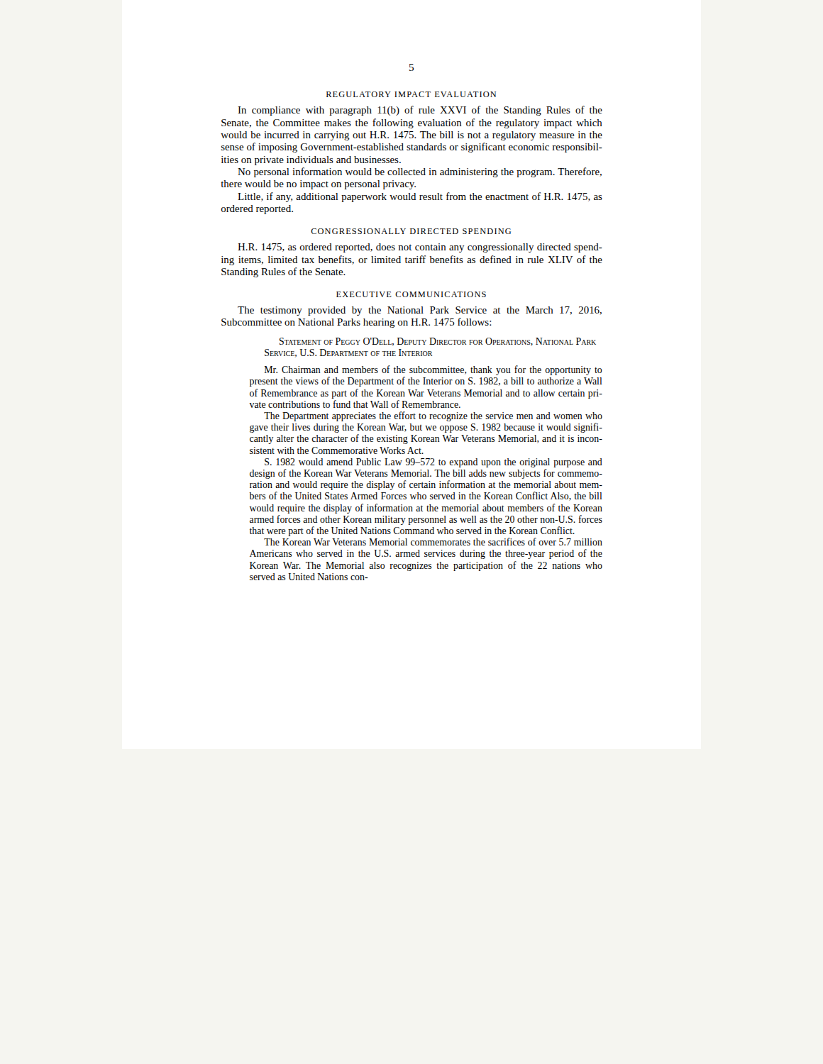5
Regulatory Impact Evaluation
In compliance with paragraph 11(b) of rule XXVI of the Standing Rules of the Senate, the Committee makes the following evaluation of the regulatory impact which would be incurred in carrying out H.R. 1475. The bill is not a regulatory measure in the sense of imposing Government-established standards or significant economic responsibilities on private individuals and businesses.
No personal information would be collected in administering the program. Therefore, there would be no impact on personal privacy.
Little, if any, additional paperwork would result from the enactment of H.R. 1475, as ordered reported.
Congressionally Directed Spending
H.R. 1475, as ordered reported, does not contain any congressionally directed spending items, limited tax benefits, or limited tariff benefits as defined in rule XLIV of the Standing Rules of the Senate.
Executive Communications
The testimony provided by the National Park Service at the March 17, 2016, Subcommittee on National Parks hearing on H.R. 1475 follows:
Statement of Peggy O'Dell, Deputy Director for Operations, National Park Service, U.S. Department of the Interior
Mr. Chairman and members of the subcommittee, thank you for the opportunity to present the views of the Department of the Interior on S. 1982, a bill to authorize a Wall of Remembrance as part of the Korean War Veterans Memorial and to allow certain private contributions to fund that Wall of Remembrance.
The Department appreciates the effort to recognize the service men and women who gave their lives during the Korean War, but we oppose S. 1982 because it would significantly alter the character of the existing Korean War Veterans Memorial, and it is inconsistent with the Commemorative Works Act.
S. 1982 would amend Public Law 99–572 to expand upon the original purpose and design of the Korean War Veterans Memorial. The bill adds new subjects for commemoration and would require the display of certain information at the memorial about members of the United States Armed Forces who served in the Korean Conflict Also, the bill would require the display of information at the memorial about members of the Korean armed forces and other Korean military personnel as well as the 20 other non-U.S. forces that were part of the United Nations Command who served in the Korean Conflict.
The Korean War Veterans Memorial commemorates the sacrifices of over 5.7 million Americans who served in the U.S. armed services during the three-year period of the Korean War. The Memorial also recognizes the participation of the 22 nations who served as United Nations con-